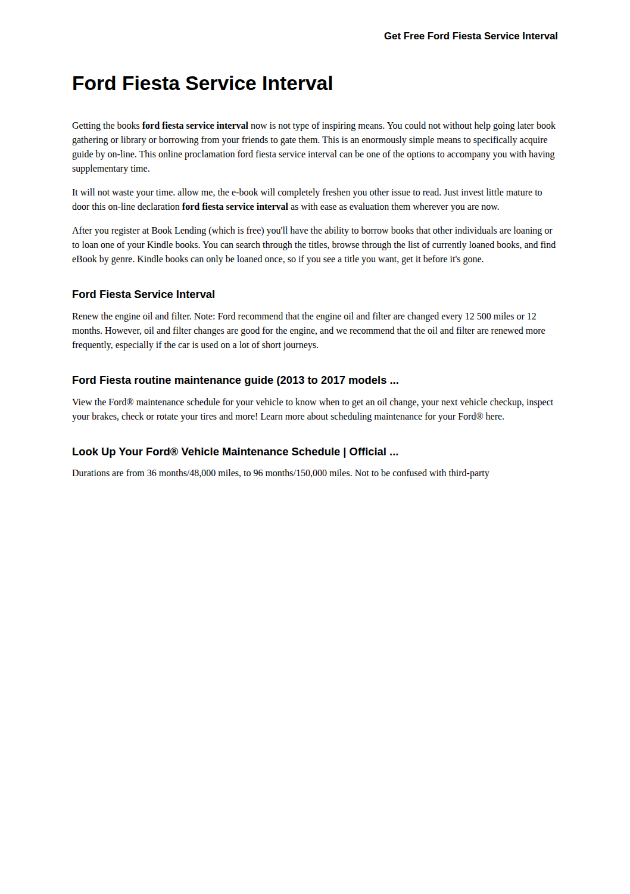Get Free Ford Fiesta Service Interval
Ford Fiesta Service Interval
Getting the books ford fiesta service interval now is not type of inspiring means. You could not without help going later book gathering or library or borrowing from your friends to gate them. This is an enormously simple means to specifically acquire guide by on-line. This online proclamation ford fiesta service interval can be one of the options to accompany you with having supplementary time.
It will not waste your time. allow me, the e-book will completely freshen you other issue to read. Just invest little mature to door this on-line declaration ford fiesta service interval as with ease as evaluation them wherever you are now.
After you register at Book Lending (which is free) you'll have the ability to borrow books that other individuals are loaning or to loan one of your Kindle books. You can search through the titles, browse through the list of currently loaned books, and find eBook by genre. Kindle books can only be loaned once, so if you see a title you want, get it before it's gone.
Ford Fiesta Service Interval
Renew the engine oil and filter. Note: Ford recommend that the engine oil and filter are changed every 12 500 miles or 12 months. However, oil and filter changes are good for the engine, and we recommend that the oil and filter are renewed more frequently, especially if the car is used on a lot of short journeys.
Ford Fiesta routine maintenance guide (2013 to 2017 models ...
View the Ford® maintenance schedule for your vehicle to know when to get an oil change, your next vehicle checkup, inspect your brakes, check or rotate your tires and more! Learn more about scheduling maintenance for your Ford® here.
Look Up Your Ford® Vehicle Maintenance Schedule | Official ...
Durations are from 36 months/48,000 miles, to 96 months/150,000 miles. Not to be confused with third-party